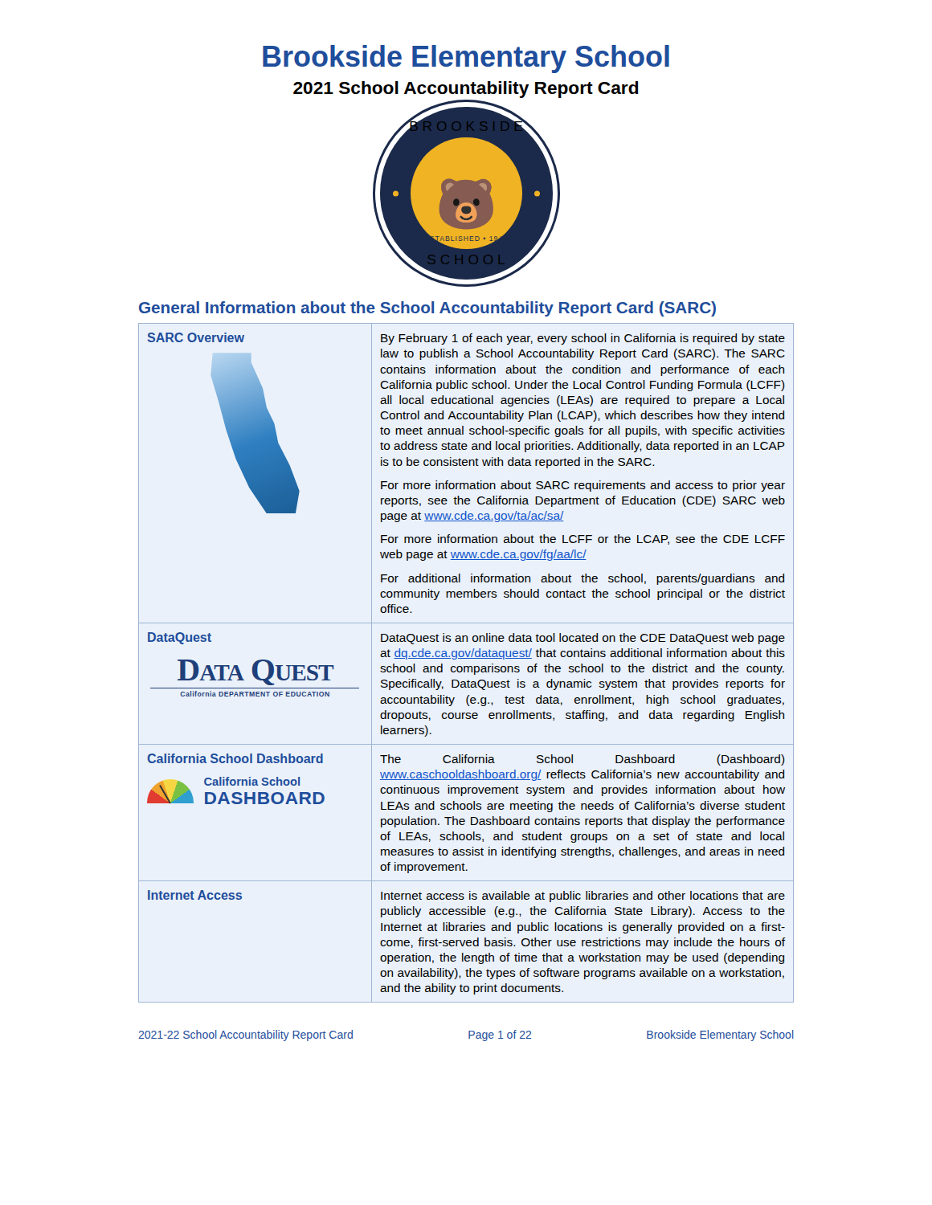Brookside Elementary School
2021 School Accountability Report Card
B R O O K S I D E
🐻
ESTABLISHED • 1942
S C H O O L
General Information about the School Accountability Report Card (SARC)
| SARC Overview | By February 1 of each year, every school in California is required by state law to publish a School Accountability Report Card (SARC). The SARC contains information about the condition and performance of each California public school. Under the Local Control Funding Formula (LCFF) all local educational agencies (LEAs) are required to prepare a Local Control and Accountability Plan (LCAP), which describes how they intend to meet annual school-specific goals for all pupils, with specific activities to address state and local priorities. Additionally, data reported in an LCAP is to be consistent with data reported in the SARC. For more information about SARC requirements and access to prior year reports, see the California Department of Education (CDE) SARC web page at www.cde.ca.gov/ta/ac/sa/ For more information about the LCFF or the LCAP, see the CDE LCFF web page at www.cde.ca.gov/fg/aa/lc/ For additional information about the school, parents/guardians and community members should contact the school principal or the district office. |
| DataQuest D ATA Q UEST California DEPARTMENT OF EDUCATION | DataQuest is an online data tool located on the CDE DataQuest web page at dq.cde.ca.gov/dataquest/ that contains additional information about this school and comparisons of the school to the district and the county. Specifically, DataQuest is a dynamic system that provides reports for accountability (e.g., test data, enrollment, high school graduates, dropouts, course enrollments, staffing, and data regarding English learners). |
| California School Dashboard California School DASHBOARD | The California School Dashboard (Dashboard) www.caschooldashboard.org/ reflects California’s new accountability and continuous improvement system and provides information about how LEAs and schools are meeting the needs of California’s diverse student population. The Dashboard contains reports that display the performance of LEAs, schools, and student groups on a set of state and local measures to assist in identifying strengths, challenges, and areas in need of improvement. |
| Internet Access | Internet access is available at public libraries and other locations that are publicly accessible (e.g., the California State Library). Access to the Internet at libraries and public locations is generally provided on a first-come, first-served basis. Other use restrictions may include the hours of operation, the length of time that a workstation may be used (depending on availability), the types of software programs available on a workstation, and the ability to print documents. |
2021-22 School Accountability Report Card
Page 1 of 22
Brookside Elementary School